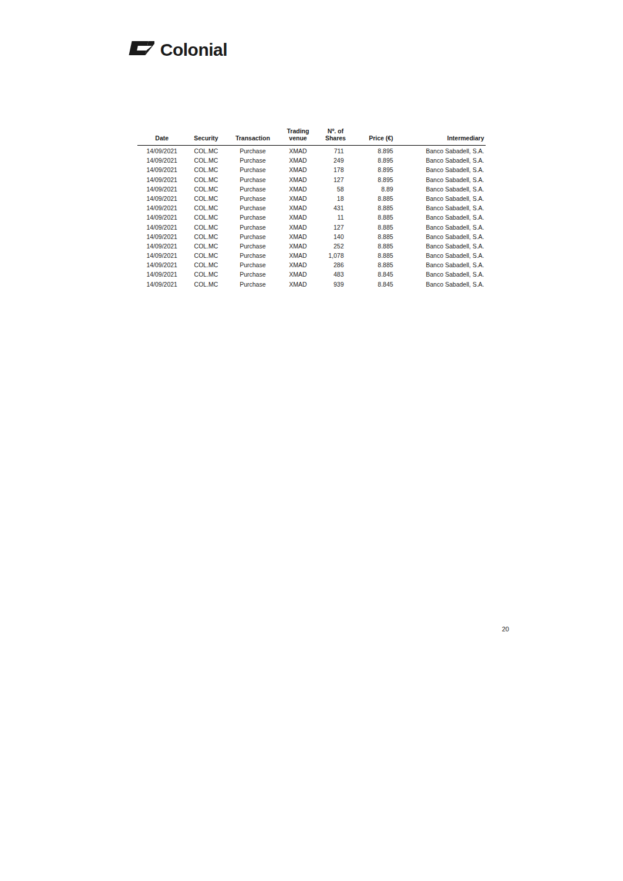Colonial
| Date | Security | Transaction | Trading venue | Nº. of Shares | Price (€) | Intermediary |
| --- | --- | --- | --- | --- | --- | --- |
| 14/09/2021 | COL.MC | Purchase | XMAD | 711 | 8.895 | Banco Sabadell, S.A. |
| 14/09/2021 | COL.MC | Purchase | XMAD | 249 | 8.895 | Banco Sabadell, S.A. |
| 14/09/2021 | COL.MC | Purchase | XMAD | 178 | 8.895 | Banco Sabadell, S.A. |
| 14/09/2021 | COL.MC | Purchase | XMAD | 127 | 8.895 | Banco Sabadell, S.A. |
| 14/09/2021 | COL.MC | Purchase | XMAD | 58 | 8.89 | Banco Sabadell, S.A. |
| 14/09/2021 | COL.MC | Purchase | XMAD | 18 | 8.885 | Banco Sabadell, S.A. |
| 14/09/2021 | COL.MC | Purchase | XMAD | 431 | 8.885 | Banco Sabadell, S.A. |
| 14/09/2021 | COL.MC | Purchase | XMAD | 11 | 8.885 | Banco Sabadell, S.A. |
| 14/09/2021 | COL.MC | Purchase | XMAD | 127 | 8.885 | Banco Sabadell, S.A. |
| 14/09/2021 | COL.MC | Purchase | XMAD | 140 | 8.885 | Banco Sabadell, S.A. |
| 14/09/2021 | COL.MC | Purchase | XMAD | 252 | 8.885 | Banco Sabadell, S.A. |
| 14/09/2021 | COL.MC | Purchase | XMAD | 1,078 | 8.885 | Banco Sabadell, S.A. |
| 14/09/2021 | COL.MC | Purchase | XMAD | 286 | 8.885 | Banco Sabadell, S.A. |
| 14/09/2021 | COL.MC | Purchase | XMAD | 483 | 8.845 | Banco Sabadell, S.A. |
| 14/09/2021 | COL.MC | Purchase | XMAD | 939 | 8.845 | Banco Sabadell, S.A. |
20